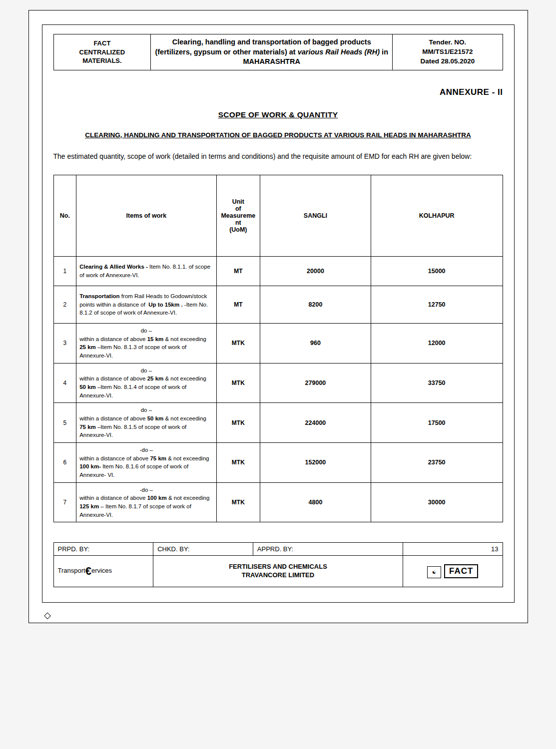| FACT CENTRALIZED MATERIALS. | Clearing, handling and transportation of bagged products (fertilizers, gypsum or other materials) at various Rail Heads (RH) in MAHARASHTRA | Tender. NO. MM/TS1/E21572 Dated 28.05.2020 |
ANNEXURE - II
SCOPE OF WORK & QUANTITY
CLEARING, HANDLING AND TRANSPORTATION OF BAGGED PRODUCTS AT VARIOUS RAIL HEADS IN MAHARASHTRA
The estimated quantity, scope of work (detailed in terms and conditions) and the requisite amount of EMD for each RH are given below:
| No. | Items of work | Unit of Measureme nt (UoM) | SANGLI | KOLHAPUR |
| --- | --- | --- | --- | --- |
| 1 | Clearing & Allied Works - Item No. 8.1.1. of scope of work of Annexure-VI. | MT | 20000 | 15000 |
| 2 | Transportation from Rail Heads to Godown/stock points within a distance of Up to 15km . -Item No. 8.1.2 of scope of work of Annexure-VI. | MT | 8200 | 12750 |
| 3 | do – within a distance of above 15 km & not exceeding 25 km –Item No. 8.1.3 of scope of work of Annexure-VI. | MTK | 960 | 12000 |
| 4 | do – within a distance of above 25 km & not exceeding 50 km –Item No. 8.1.4 of scope of work of Annexure-VI. | MTK | 279000 | 33750 |
| 5 | do – within a distance of above 50 km & not exceeding 75 km –Item No. 8.1.5 of scope of work of Annexure-VI. | MTK | 224000 | 17500 |
| 6 | -do – within a distancce of above 75 km & not exceeding 100 km- Item No. 8.1.6 of scope of work of Annexure- VI. | MTK | 152000 | 23750 |
| 7 | -do – within a distance of above 100 km & not exceeding 125 km – Item No. 8.1.7 of scope of work of Annexure-VI. | MTK | 4800 | 30000 |
| PRPD. BY: | CHKD. BY: | APPRD. BY: | 13 |
| Transport € ervices | FERTILISERS AND CHEMICALS TRAVANCORE LIMITED | ☯ FACT |
◇